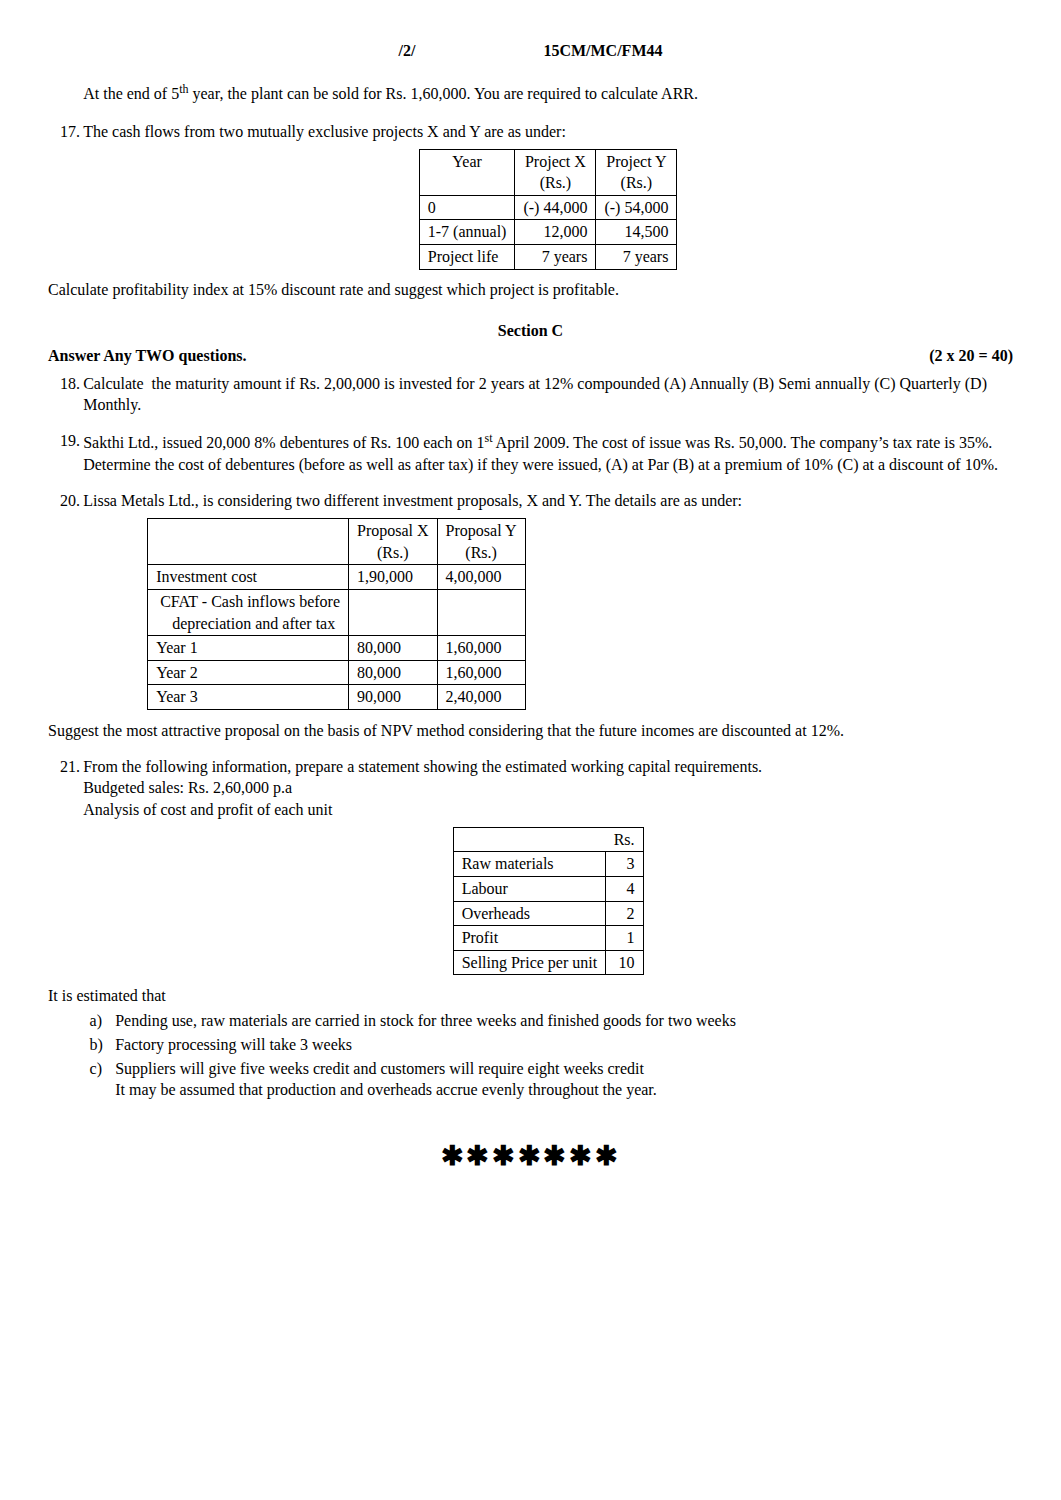/2/ 15CM/MC/FM44
At the end of 5th year, the plant can be sold for Rs. 1,60,000. You are required to calculate ARR.
17. The cash flows from two mutually exclusive projects X and Y are as under:
| Year | Project X (Rs.) | Project Y (Rs.) |
| --- | --- | --- |
| 0 | (-) 44,000 | (-) 54,000 |
| 1-7 (annual) | 12,000 | 14,500 |
| Project life | 7 years | 7 years |
Calculate profitability index at 15% discount rate and suggest which project is profitable.
Section C
Answer Any TWO questions. (2 x 20 = 40)
18. Calculate the maturity amount if Rs. 2,00,000 is invested for 2 years at 12% compounded (A) Annually (B) Semi annually (C) Quarterly (D) Monthly.
19. Sakthi Ltd., issued 20,000 8% debentures of Rs. 100 each on 1st April 2009. The cost of issue was Rs. 50,000. The company’s tax rate is 35%. Determine the cost of debentures (before as well as after tax) if they were issued, (A) at Par (B) at a premium of 10% (C) at a discount of 10%.
20. Lissa Metals Ltd., is considering two different investment proposals, X and Y. The details are as under:
| | Proposal X (Rs.) | Proposal Y (Rs.) |
| --- | --- | --- |
| Investment cost | 1,90,000 | 4,00,000 |
| CFAT - Cash inflows before depreciation and after tax | | |
| Year 1 | 80,000 | 1,60,000 |
| Year 2 | 80,000 | 1,60,000 |
| Year 3 | 90,000 | 2,40,000 |
Suggest the most attractive proposal on the basis of NPV method considering that the future incomes are discounted at 12%.
21. From the following information, prepare a statement showing the estimated working capital requirements.
Budgeted sales: Rs. 2,60,000 p.a
Analysis of cost and profit of each unit
| | Rs. |
| Raw materials | 3 |
| Labour | 4 |
| Overheads | 2 |
| Profit | 1 |
| Selling Price per unit | 10 |
It is estimated that
a) Pending use, raw materials are carried in stock for three weeks and finished goods for two weeks
b) Factory processing will take 3 weeks
c) Suppliers will give five weeks credit and customers will require eight weeks credit
It may be assumed that production and overheads accrue evenly throughout the year.
✱✱✱✱✱✱✱